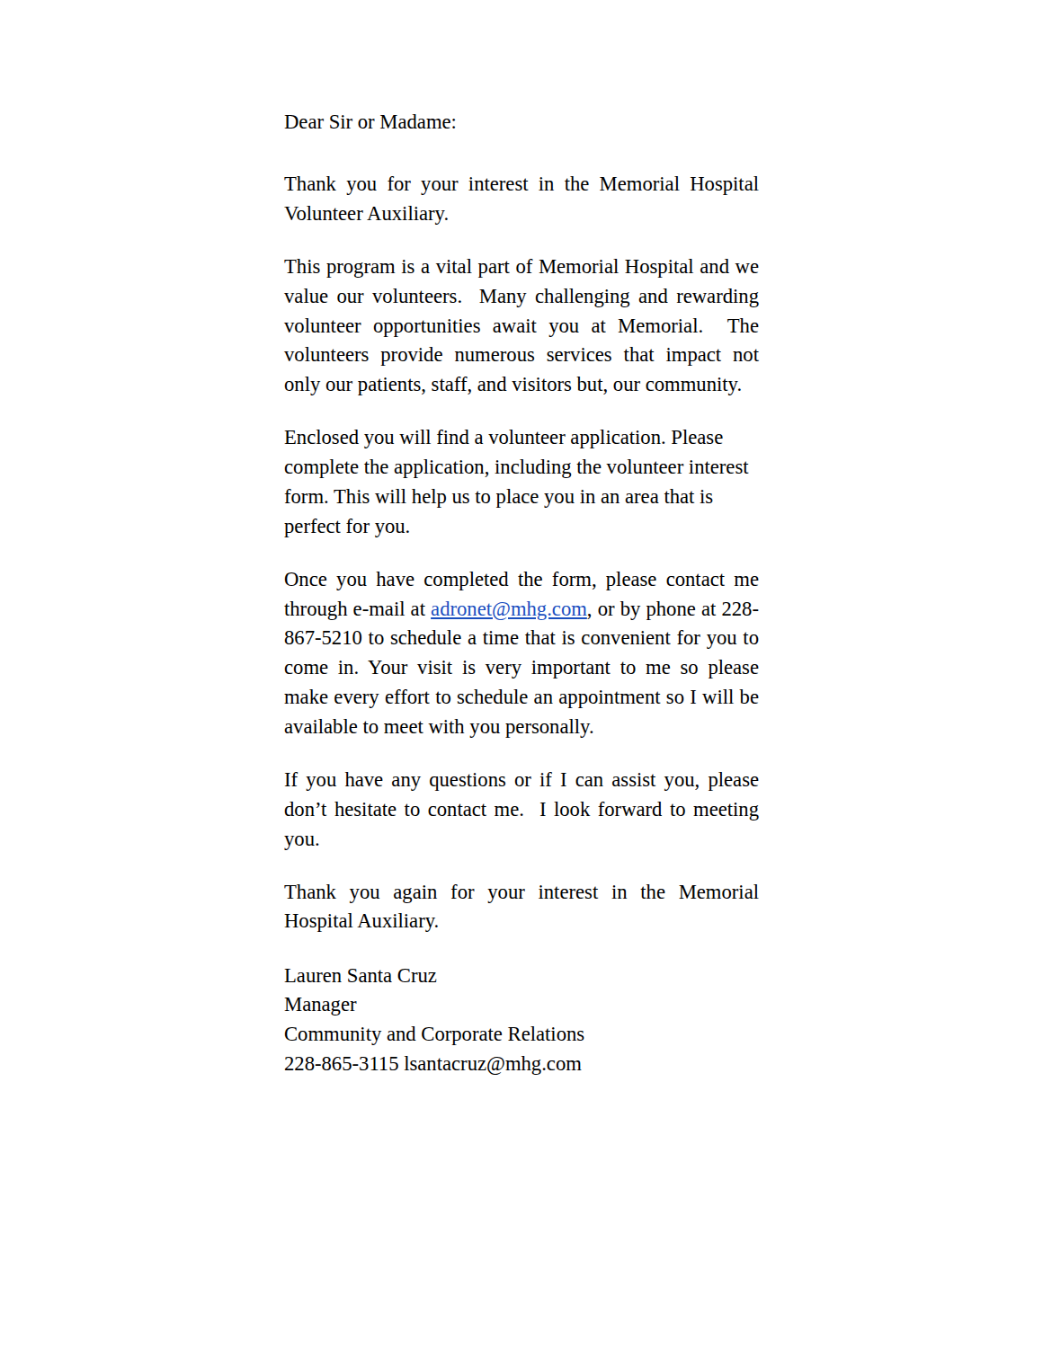Dear Sir or Madame:
Thank you for your interest in the Memorial Hospital Volunteer Auxiliary.
This program is a vital part of Memorial Hospital and we value our volunteers. Many challenging and rewarding volunteer opportunities await you at Memorial. The volunteers provide numerous services that impact not only our patients, staff, and visitors but, our community.
Enclosed you will find a volunteer application. Please complete the application, including the volunteer interest form. This will help us to place you in an area that is perfect for you.
Once you have completed the form, please contact me through e-mail at adronet@mhg.com, or by phone at 228-867-5210 to schedule a time that is convenient for you to come in. Your visit is very important to me so please make every effort to schedule an appointment so I will be available to meet with you personally.
If you have any questions or if I can assist you, please don’t hesitate to contact me. I look forward to meeting you.
Thank you again for your interest in the Memorial Hospital Auxiliary.
Lauren Santa Cruz
Manager
Community and Corporate Relations
228-865-3115 lsantacruz@mhg.com